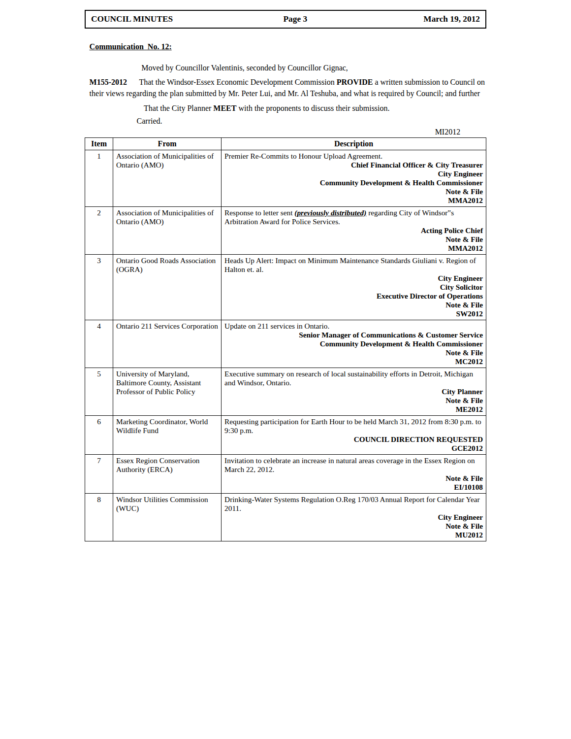| COUNCIL MINUTES | Page 3 | March 19, 2012 |
Communication No. 12:
Moved by Councillor Valentinis, seconded by Councillor Gignac,
M155-2012 That the Windsor-Essex Economic Development Commission PROVIDE a written submission to Council on their views regarding the plan submitted by Mr. Peter Lui, and Mr. Al Teshuba, and what is required by Council; and further
That the City Planner MEET with the proponents to discuss their submission.
Carried.
MI2012
| Item | From | Description |
| --- | --- | --- |
| 1 | Association of Municipalities of Ontario (AMO) | Premier Re-Commits to Honour Upload Agreement. Chief Financial Officer & City Treasurer City Engineer Community Development & Health Commissioner Note & File MMA2012 |
| 2 | Association of Municipalities of Ontario (AMO) | Response to letter sent (previously distributed) regarding City of Windsor‟s Arbitration Award for Police Services. Acting Police Chief Note & File MMA2012 |
| 3 | Ontario Good Roads Association (OGRA) | Heads Up Alert: Impact on Minimum Maintenance Standards Giuliani v. Region of Halton et. al. City Engineer City Solicitor Executive Director of Operations Note & File SW2012 |
| 4 | Ontario 211 Services Corporation | Update on 211 services in Ontario. Senior Manager of Communications & Customer Service Community Development & Health Commissioner Note & File MC2012 |
| 5 | University of Maryland, Baltimore County, Assistant Professor of Public Policy | Executive summary on research of local sustainability efforts in Detroit, Michigan and Windsor, Ontario. City Planner Note & File ME2012 |
| 6 | Marketing Coordinator, World Wildlife Fund | Requesting participation for Earth Hour to be held March 31, 2012 from 8:30 p.m. to 9:30 p.m. COUNCIL DIRECTION REQUESTED GCE2012 |
| 7 | Essex Region Conservation Authority (ERCA) | Invitation to celebrate an increase in natural areas coverage in the Essex Region on March 22, 2012. Note & File EI/10108 |
| 8 | Windsor Utilities Commission (WUC) | Drinking-Water Systems Regulation O.Reg 170/03 Annual Report for Calendar Year 2011. City Engineer Note & File MU2012 |